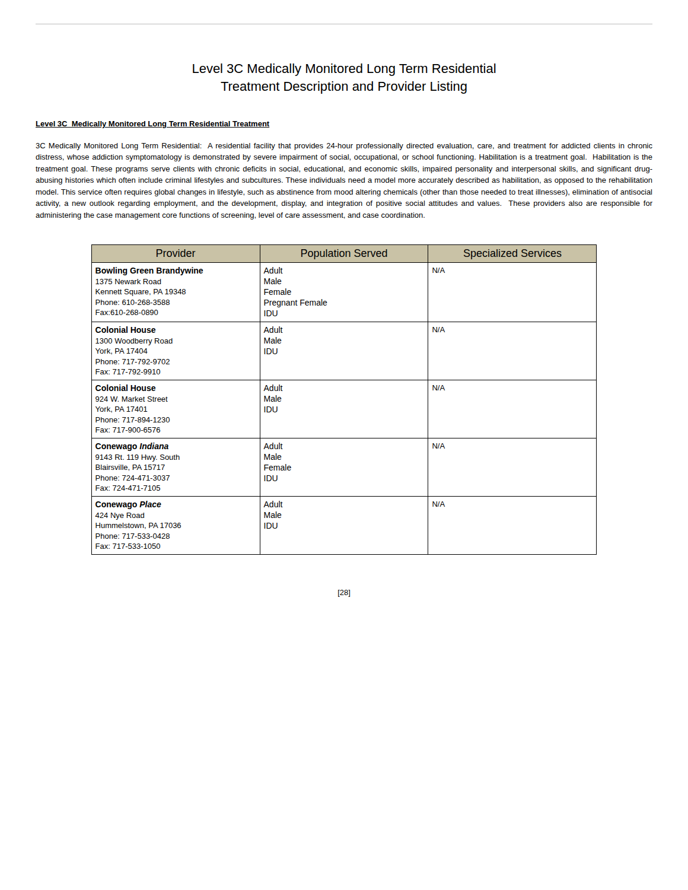Level 3C Medically Monitored Long Term Residential
Treatment Description and Provider Listing
Level 3C Medically Monitored Long Term Residential Treatment
3C Medically Monitored Long Term Residential: A residential facility that provides 24-hour professionally directed evaluation, care, and treatment for addicted clients in chronic distress, whose addiction symptomatology is demonstrated by severe impairment of social, occupational, or school functioning. Habilitation is a treatment goal. Habilitation is the treatment goal. These programs serve clients with chronic deficits in social, educational, and economic skills, impaired personality and interpersonal skills, and significant drug-abusing histories which often include criminal lifestyles and subcultures. These individuals need a model more accurately described as habilitation, as opposed to the rehabilitation model. This service often requires global changes in lifestyle, such as abstinence from mood altering chemicals (other than those needed to treat illnesses), elimination of antisocial activity, a new outlook regarding employment, and the development, display, and integration of positive social attitudes and values. These providers also are responsible for administering the case management core functions of screening, level of care assessment, and case coordination.
| Provider | Population Served | Specialized Services |
| --- | --- | --- |
| Bowling Green Brandywine 1375 Newark Road Kennett Square, PA 19348 Phone: 610-268-3588 Fax:610-268-0890 | Adult Male Female Pregnant Female IDU | N/A |
| Colonial House 1300 Woodberry Road York, PA 17404 Phone: 717-792-9702 Fax: 717-792-9910 | Adult Male IDU | N/A |
| Colonial House 924 W. Market Street York, PA 17401 Phone: 717-894-1230 Fax: 717-900-6576 | Adult Male IDU | N/A |
| Conewago Indiana 9143 Rt. 119 Hwy. South Blairsville, PA 15717 Phone: 724-471-3037 Fax: 724-471-7105 | Adult Male Female IDU | N/A |
| Conewago Place 424 Nye Road Hummelstown, PA 17036 Phone: 717-533-0428 Fax: 717-533-1050 | Adult Male IDU | N/A |
[28]